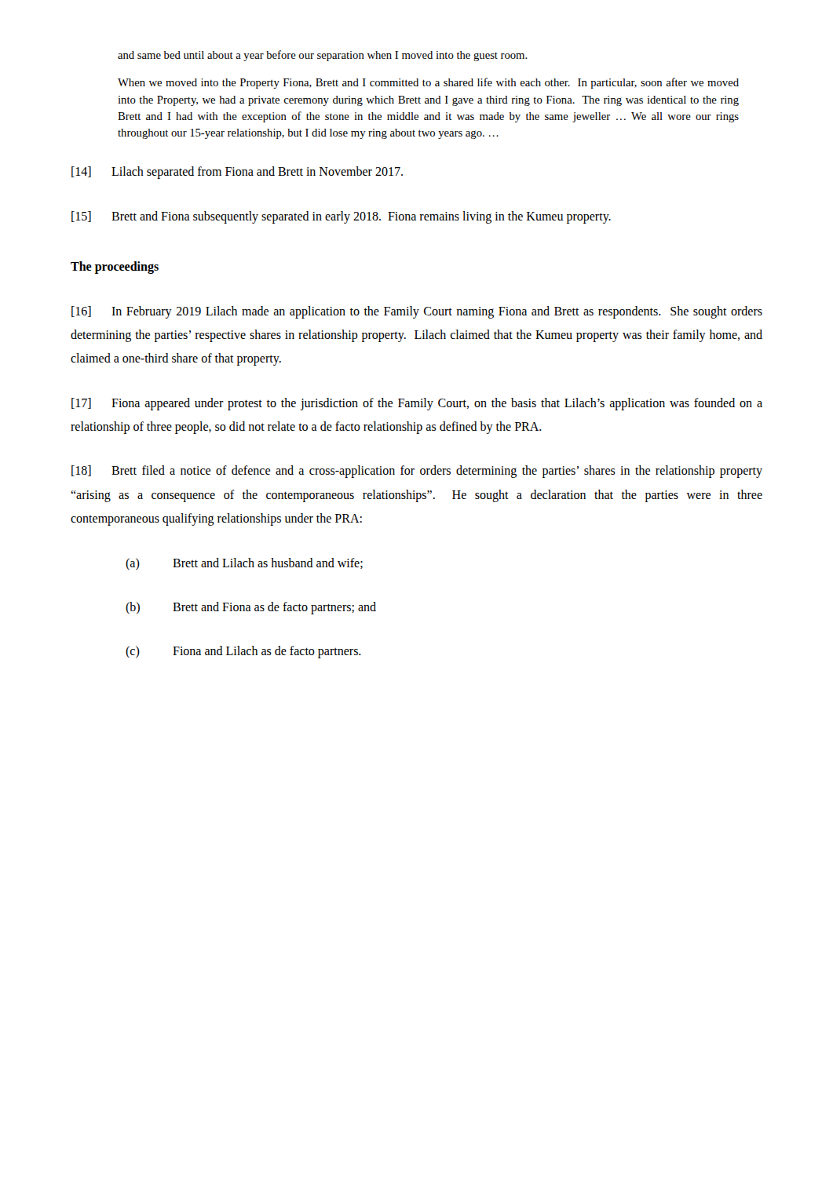and same bed until about a year before our separation when I moved into the guest room.
When we moved into the Property Fiona, Brett and I committed to a shared life with each other. In particular, soon after we moved into the Property, we had a private ceremony during which Brett and I gave a third ring to Fiona. The ring was identical to the ring Brett and I had with the exception of the stone in the middle and it was made by the same jeweller … We all wore our rings throughout our 15-year relationship, but I did lose my ring about two years ago. …
[14] Lilach separated from Fiona and Brett in November 2017.
[15] Brett and Fiona subsequently separated in early 2018. Fiona remains living in the Kumeu property.
The proceedings
[16] In February 2019 Lilach made an application to the Family Court naming Fiona and Brett as respondents. She sought orders determining the parties’ respective shares in relationship property. Lilach claimed that the Kumeu property was their family home, and claimed a one-third share of that property.
[17] Fiona appeared under protest to the jurisdiction of the Family Court, on the basis that Lilach’s application was founded on a relationship of three people, so did not relate to a de facto relationship as defined by the PRA.
[18] Brett filed a notice of defence and a cross-application for orders determining the parties’ shares in the relationship property “arising as a consequence of the contemporaneous relationships”. He sought a declaration that the parties were in three contemporaneous qualifying relationships under the PRA:
(a) Brett and Lilach as husband and wife;
(b) Brett and Fiona as de facto partners; and
(c) Fiona and Lilach as de facto partners.